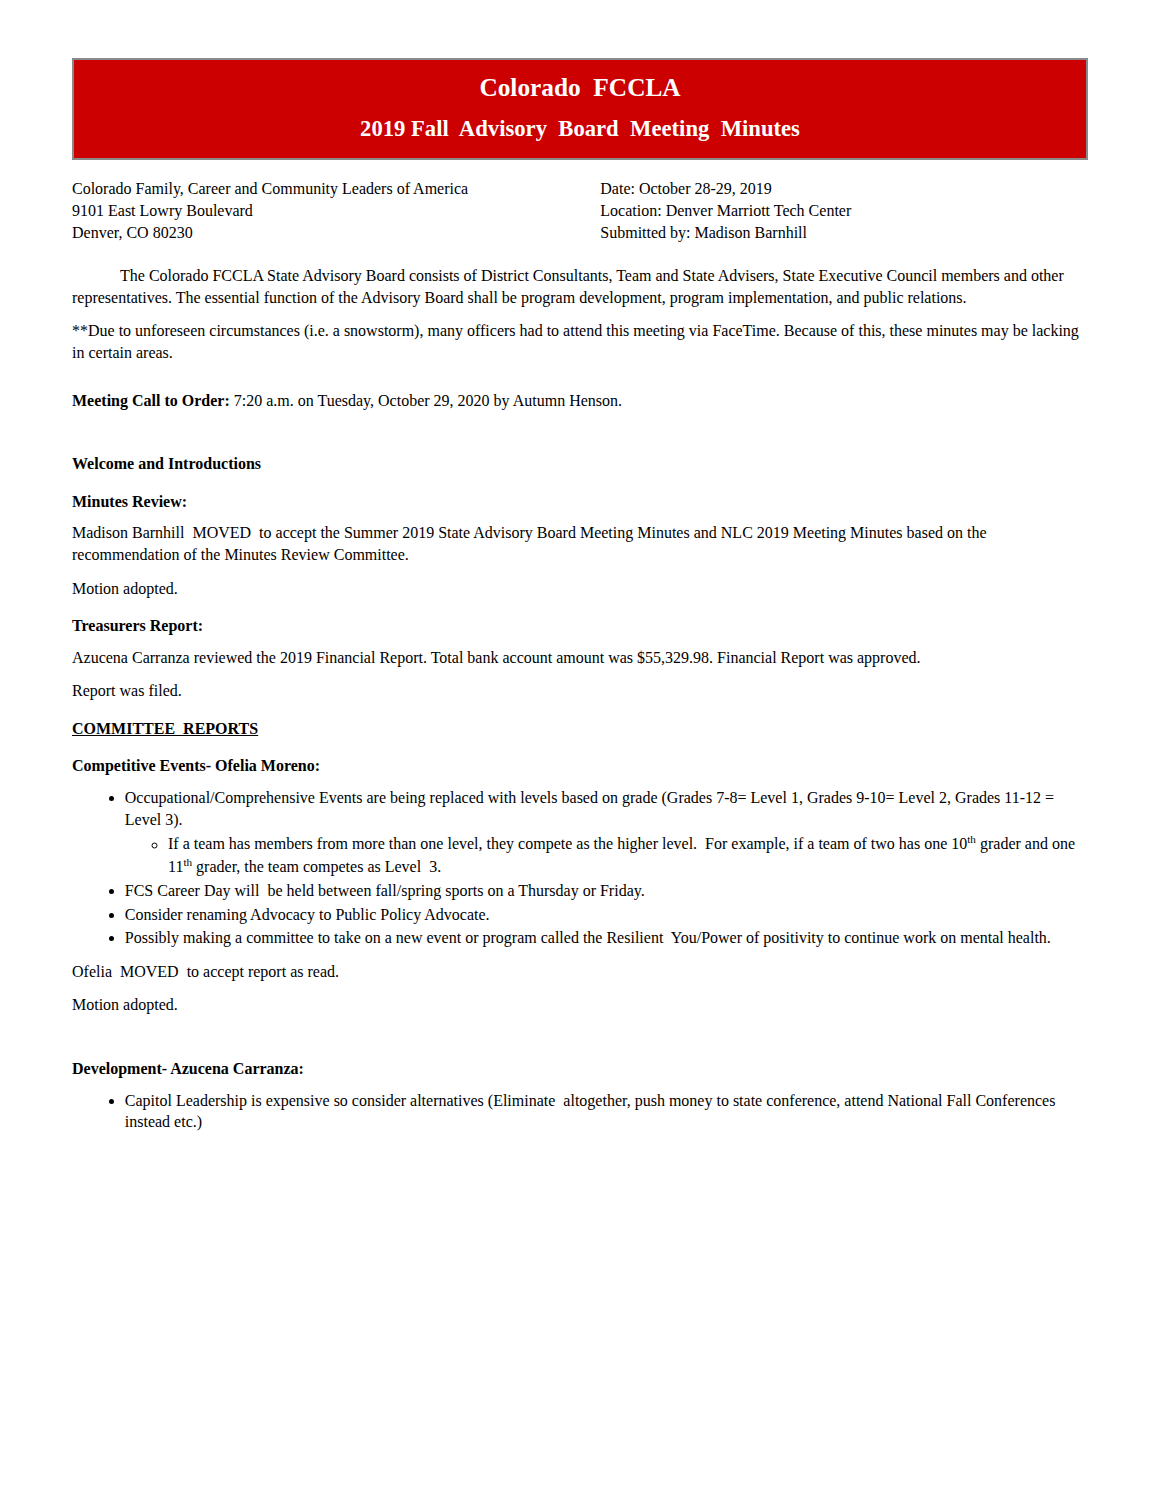Colorado FCCLA
2019 Fall Advisory Board Meeting Minutes
| Colorado Family, Career and Community Leaders of America | Date: October 28-29, 2019 |
| 9101 East Lowry Boulevard | Location: Denver Marriott Tech Center |
| Denver, CO 80230 | Submitted by: Madison Barnhill |
The Colorado FCCLA State Advisory Board consists of District Consultants, Team and State Advisers, State Executive Council members and other representatives. The essential function of the Advisory Board shall be program development, program implementation, and public relations.
**Due to unforeseen circumstances (i.e. a snowstorm), many officers had to attend this meeting via FaceTime. Because of this, these minutes may be lacking in certain areas.
Meeting Call to Order: 7:20 a.m. on Tuesday, October 29, 2020 by Autumn Henson.
Welcome and Introductions
Minutes Review:
Madison Barnhill MOVED to accept the Summer 2019 State Advisory Board Meeting Minutes and NLC 2019 Meeting Minutes based on the recommendation of the Minutes Review Committee.
Motion adopted.
Treasurers Report:
Azucena Carranza reviewed the 2019 Financial Report. Total bank account amount was $55,329.98. Financial Report was approved.
Report was filed.
COMMITTEE REPORTS
Competitive Events- Ofelia Moreno:
Occupational/Comprehensive Events are being replaced with levels based on grade (Grades 7-8= Level 1, Grades 9-10= Level 2, Grades 11-12 = Level 3).
If a team has members from more than one level, they compete as the higher level. For example, if a team of two has one 10th grader and one 11th grader, the team competes as Level 3.
FCS Career Day will be held between fall/spring sports on a Thursday or Friday.
Consider renaming Advocacy to Public Policy Advocate.
Possibly making a committee to take on a new event or program called the Resilient You/Power of positivity to continue work on mental health.
Ofelia MOVED to accept report as read.
Motion adopted.
Development- Azucena Carranza:
Capitol Leadership is expensive so consider alternatives (Eliminate altogether, push money to state conference, attend National Fall Conferences instead etc.)